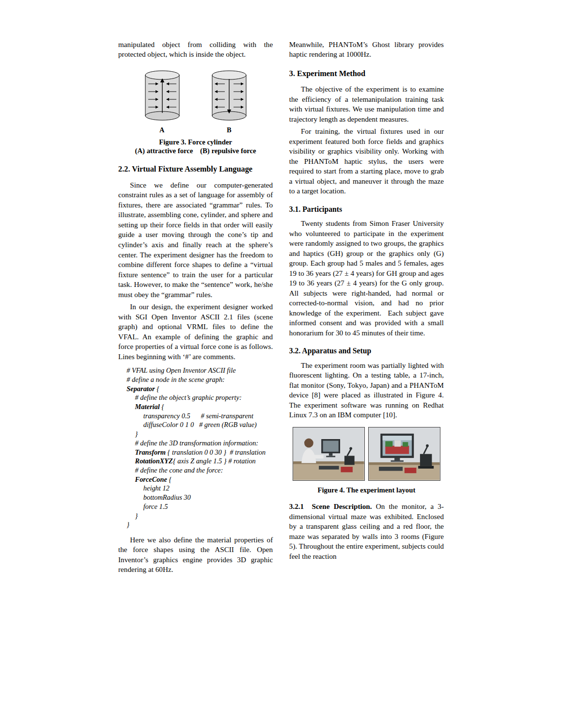manipulated object from colliding with the protected object, which is inside the object.
A
B
Figure 3. Force cylinder
(A) attractive force (B) repulsive force
2.2. Virtual Fixture Assembly Language
Since we define our computer-generated constraint rules as a set of language for assembly of fixtures, there are associated “grammar” rules. To illustrate, assembling cone, cylinder, and sphere and setting up their force fields in that order will easily guide a user moving through the cone’s tip and cylinder’s axis and finally reach at the sphere’s center. The experiment designer has the freedom to combine different force shapes to define a “virtual fixture sentence” to train the user for a particular task. However, to make the “sentence” work, he/she must obey the “grammar” rules.
In our design, the experiment designer worked with SGI Open Inventor ASCII 2.1 files (scene graph) and optional VRML files to define the VFAL. An example of defining the graphic and force properties of a virtual force cone is as follows. Lines beginning with ‘#’ are comments.
# VFAL using Open Inventor ASCII file
# define a node in the scene graph:
Separator {
# define the object’s graphic property:
Material {
transparency 0.5 # semi-transparent
diffuseColor 0 1 0 # green (RGB value)
}
# define the 3D transformation information:
Transform { translation 0 0 30 } # translation
RotationXYZ{ axis Z angle 1.5 } # rotation
# define the cone and the force:
ForceCone {
height 12
bottomRadius 30
force 1.5
}
}
Here we also define the material properties of the force shapes using the ASCII file. Open Inventor’s graphics engine provides 3D graphic rendering at 60Hz.
Meanwhile, PHANToM’s Ghost library provides haptic rendering at 1000Hz.
3. Experiment Method
The objective of the experiment is to examine the efficiency of a telemanipulation training task with virtual fixtures. We use manipulation time and trajectory length as dependent measures.
For training, the virtual fixtures used in our experiment featured both force fields and graphics visibility or graphics visibility only. Working with the PHANToM haptic stylus, the users were required to start from a starting place, move to grab a virtual object, and maneuver it through the maze to a target location.
3.1. Participants
Twenty students from Simon Fraser University who volunteered to participate in the experiment were randomly assigned to two groups, the graphics and haptics (GH) group or the graphics only (G) group. Each group had 5 males and 5 females, ages 19 to 36 years (27 ± 4 years) for GH group and ages 19 to 36 years (27 ± 4 years) for the G only group. All subjects were right-handed, had normal or corrected-to-normal vision, and had no prior knowledge of the experiment. Each subject gave informed consent and was provided with a small honorarium for 30 to 45 minutes of their time.
3.2. Apparatus and Setup
The experiment room was partially lighted with fluorescent lighting. On a testing table, a 17-inch, flat monitor (Sony, Tokyo, Japan) and a PHANToM device [8] were placed as illustrated in Figure 4. The experiment software was running on Redhat Linux 7.3 on an IBM computer [10].
Figure 4. The experiment layout
3.2.1 Scene Description. On the monitor, a 3-dimensional virtual maze was exhibited. Enclosed by a transparent glass ceiling and a red floor, the maze was separated by walls into 3 rooms (Figure 5). Throughout the entire experiment, subjects could feel the reaction